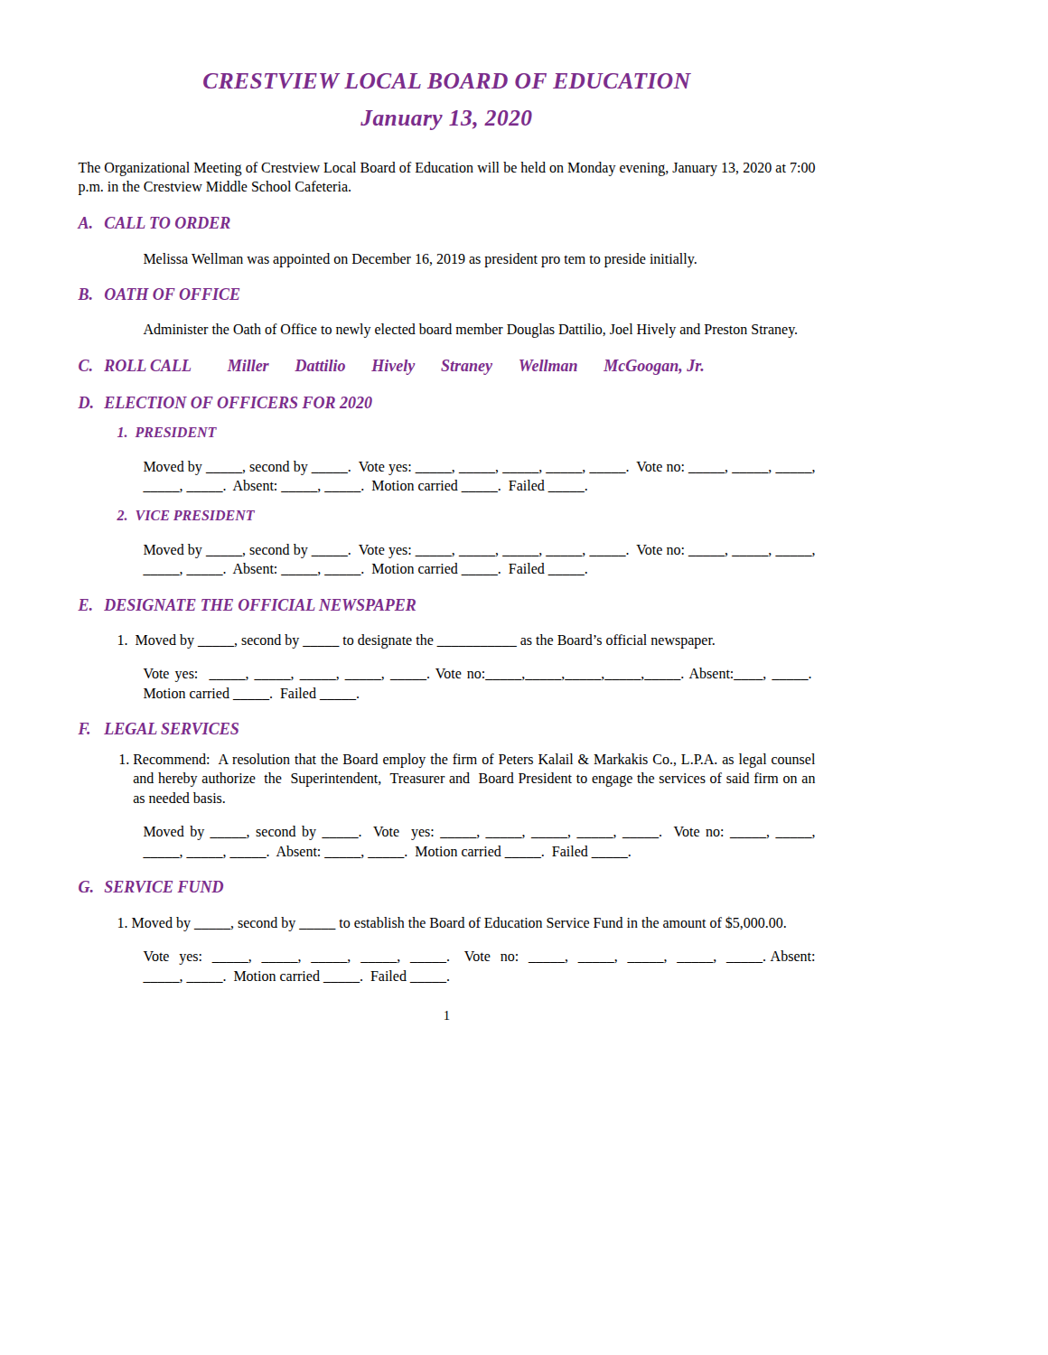CRESTVIEW LOCAL BOARD OF EDUCATION
January 13, 2020
The Organizational Meeting of Crestview Local Board of Education will be held on Monday evening, January 13, 2020 at 7:00 p.m. in the Crestview Middle School Cafeteria.
A. CALL TO ORDER
Melissa Wellman was appointed on December 16, 2019 as president pro tem to preside initially.
B. OATH OF OFFICE
Administer the Oath of Office to newly elected board member Douglas Dattilio, Joel Hively and Preston Straney.
C. ROLL CALLMiller Dattilio Hively Straney Wellman McGoogan, Jr.
D. ELECTION OF OFFICERS FOR 2020
1. PRESIDENT
Moved by _____, second by _____. Vote yes: _____, _____, _____, _____, _____. Vote no: _____, _____, _____, _____, _____. Absent: _____, _____. Motion carried _____. Failed _____.
2. VICE PRESIDENT
Moved by _____, second by _____. Vote yes: _____, _____, _____, _____, _____. Vote no: _____, _____, _____, _____, _____. Absent: _____, _____. Motion carried _____. Failed _____.
E. DESIGNATE THE OFFICIAL NEWSPAPER
1. Moved by _____, second by _____ to designate the ___________ as the Board’s official newspaper.
Vote yes: _____, _____, _____, _____, _____. Vote no:_____,_____,_____,_____,_____. Absent:____, _____. Motion carried _____. Failed _____.
F. LEGAL SERVICES
Recommend: A resolution that the Board employ the firm of Peters Kalail & Markakis Co., L.P.A. as legal counsel and hereby authorize the Superintendent, Treasurer and Board President to engage the services of said firm on an as needed basis.
Moved by _____, second by _____. Vote yes: _____, _____, _____, _____, _____. Vote no: _____, _____, _____, _____, _____. Absent: _____, _____. Motion carried _____. Failed _____.
G. SERVICE FUND
1. Moved by _____, second by _____ to establish the Board of Education Service Fund in the amount of $5,000.00.
Vote yes: _____, _____, _____, _____, _____. Vote no: _____, _____, _____, _____, _____. Absent: _____, _____. Motion carried _____. Failed _____.
1